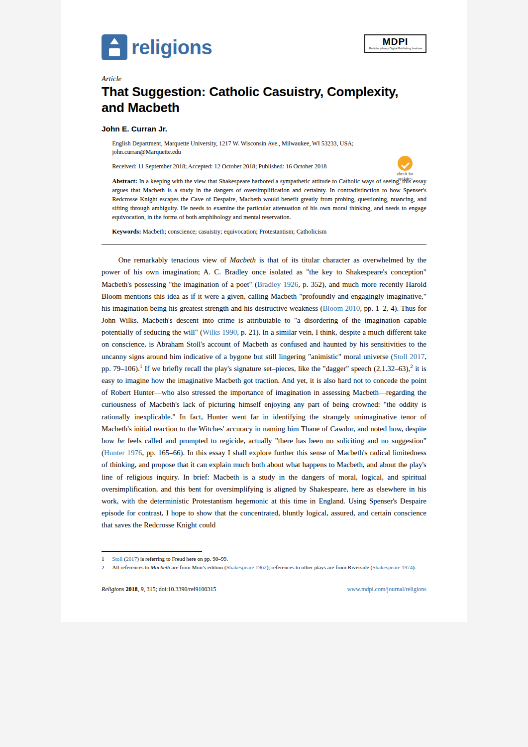religions
MDPI Multidisciplinary Digital Publishing Institute
Article
That Suggestion: Catholic Casuistry, Complexity,
and Macbeth
John E. Curran Jr.
English Department, Marquette University, 1217 W. Wisconsin Ave., Milwaukee, WI 53233, USA;
john.curran@Marquette.edu
Received: 11 September 2018; Accepted: 12 October 2018; Published: 16 October 2018
check for
updates
Abstract: In a keeping with the view that Shakespeare harbored a sympathetic attitude to Catholic ways of seeing, this essay argues that Macbeth is a study in the dangers of oversimplification and certainty. In contradistinction to how Spenser's Redcrosse Knight escapes the Cave of Despaire, Macbeth would benefit greatly from probing, questioning, nuancing, and sifting through ambiguity. He needs to examine the particular attenuation of his own moral thinking, and needs to engage equivocation, in the forms of both amphibology and mental reservation.
Keywords: Macbeth; conscience; casuistry; equivocation; Protestantism; Catholicism
One remarkably tenacious view of Macbeth is that of its titular character as overwhelmed by the power of his own imagination; A. C. Bradley once isolated as "the key to Shakespeare's conception" Macbeth's possessing "the imagination of a poet" (Bradley 1926, p. 352), and much more recently Harold Bloom mentions this idea as if it were a given, calling Macbeth "profoundly and engagingly imaginative," his imagination being his greatest strength and his destructive weakness (Bloom 2010, pp. 1–2, 4). Thus for John Wilks, Macbeth's descent into crime is attributable to "a disordering of the imagination capable potentially of seducing the will" (Wilks 1990, p. 21). In a similar vein, I think, despite a much different take on conscience, is Abraham Stoll's account of Macbeth as confused and haunted by his sensitivities to the uncanny signs around him indicative of a bygone but still lingering "animistic" moral universe (Stoll 2017, pp. 79–106).1 If we briefly recall the play's signature set–pieces, like the "dagger" speech (2.1.32–63),2 it is easy to imagine how the imaginative Macbeth got traction. And yet, it is also hard not to concede the point of Robert Hunter—who also stressed the importance of imagination in assessing Macbeth—regarding the curiousness of Macbeth's lack of picturing himself enjoying any part of being crowned: "the oddity is rationally inexplicable." In fact, Hunter went far in identifying the strangely unimaginative tenor of Macbeth's initial reaction to the Witches' accuracy in naming him Thane of Cawdor, and noted how, despite how he feels called and prompted to regicide, actually "there has been no soliciting and no suggestion" (Hunter 1976, pp. 165–66). In this essay I shall explore further this sense of Macbeth's radical limitedness of thinking, and propose that it can explain much both about what happens to Macbeth, and about the play's line of religious inquiry. In brief: Macbeth is a study in the dangers of moral, logical, and spiritual oversimplification, and this bent for oversimplifying is aligned by Shakespeare, here as elsewhere in his work, with the deterministic Protestantism hegemonic at this time in England. Using Spenser's Despaire episode for contrast, I hope to show that the concentrated, bluntly logical, assured, and certain conscience that saves the Redcrosse Knight could
1
Stoll (2017) is referring to Freud here on pp. 98–99.
2
All references to Macbeth are from Muir's edition (Shakespeare 1962); references to other plays are from Riverside (Shakespeare 1974).
Religions 2018, 9, 315; doi:10.3390/rel9100315
www.mdpi.com/journal/religions